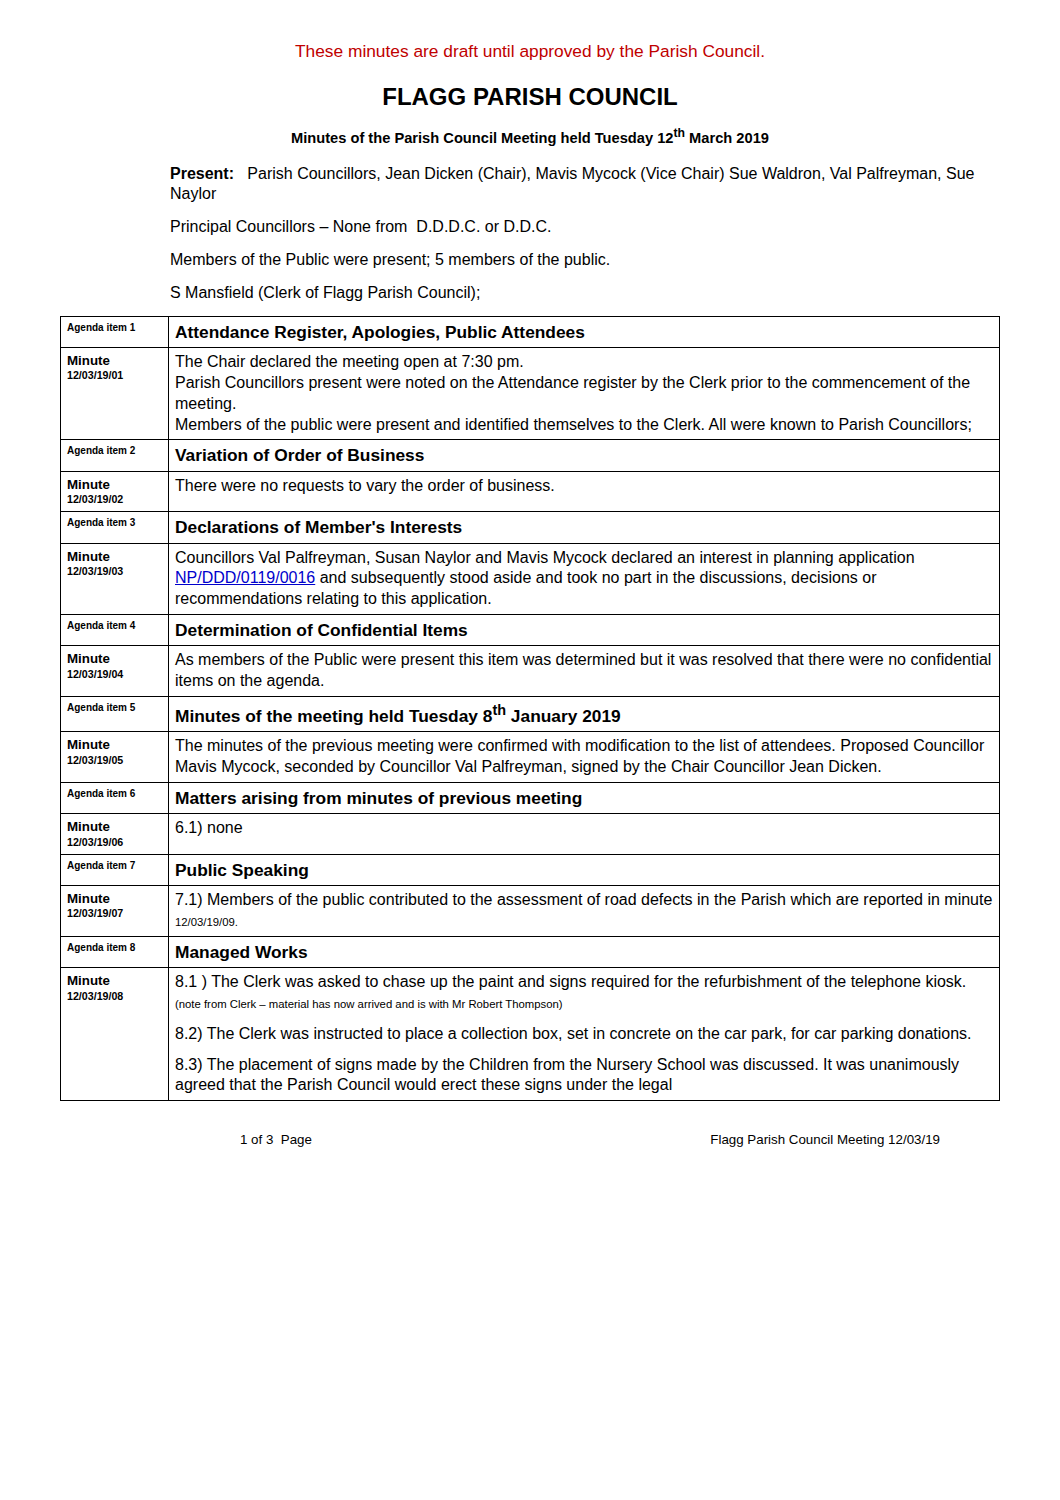These minutes are draft until approved by the Parish Council.
FLAGG PARISH COUNCIL
Minutes of the Parish Council Meeting held Tuesday 12th March 2019
Present: Parish Councillors, Jean Dicken (Chair), Mavis Mycock (Vice Chair) Sue Waldron, Val Palfreyman, Sue Naylor
Principal Councillors – None from D.D.D.C. or D.D.C.
Members of the Public were present; 5 members of the public.
S Mansfield (Clerk of Flagg Parish Council);
| Agenda item 1 | Attendance Register, Apologies, Public Attendees |
| Minute 12/03/19/01 | The Chair declared the meeting open at 7:30 pm. Parish Councillors present were noted on the Attendance register by the Clerk prior to the commencement of the meeting. Members of the public were present and identified themselves to the Clerk. All were known to Parish Councillors; |
| Agenda item 2 | Variation of Order of Business |
| Minute 12/03/19/02 | There were no requests to vary the order of business. |
| Agenda item 3 | Declarations of Member's Interests |
| Minute 12/03/19/03 | Councillors Val Palfreyman, Susan Naylor and Mavis Mycock declared an interest in planning application NP/DDD/0119/0016 and subsequently stood aside and took no part in the discussions, decisions or recommendations relating to this application. |
| Agenda item 4 | Determination of Confidential Items |
| Minute 12/03/19/04 | As members of the Public were present this item was determined but it was resolved that there were no confidential items on the agenda. |
| Agenda item 5 | Minutes of the meeting held Tuesday 8 th January 2019 |
| Minute 12/03/19/05 | The minutes of the previous meeting were confirmed with modification to the list of attendees. Proposed Councillor Mavis Mycock, seconded by Councillor Val Palfreyman, signed by the Chair Councillor Jean Dicken. |
| Agenda item 6 | Matters arising from minutes of previous meeting |
| Minute 12/03/19/06 | 6.1) none |
| Agenda item 7 | Public Speaking |
| Minute 12/03/19/07 | 7.1) Members of the public contributed to the assessment of road defects in the Parish which are reported in minute 12/03/19/09. |
| Agenda item 8 | Managed Works |
| Minute 12/03/19/08 | 8.1 ) The Clerk was asked to chase up the paint and signs required for the refurbishment of the telephone kiosk. (note from Clerk – material has now arrived and is with Mr Robert Thompson) 8.2) The Clerk was instructed to place a collection box, set in concrete on the car park, for car parking donations. 8.3) The placement of signs made by the Children from the Nursery School was discussed. It was unanimously agreed that the Parish Council would erect these signs under the legal |
1 of 3 Page Flagg Parish Council Meeting 12/03/19